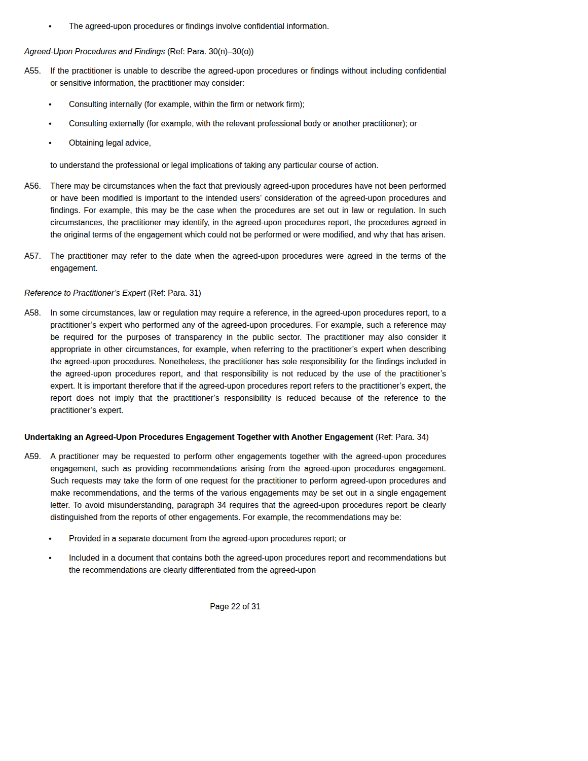The agreed-upon procedures or findings involve confidential information.
Agreed-Upon Procedures and Findings (Ref: Para. 30(n)–30(o))
A55.
If the practitioner is unable to describe the agreed-upon procedures or findings without including confidential or sensitive information, the practitioner may consider:
Consulting internally (for example, within the firm or network firm);
Consulting externally (for example, with the relevant professional body or another practitioner); or
Obtaining legal advice,
to understand the professional or legal implications of taking any particular course of action.
A56.
There may be circumstances when the fact that previously agreed-upon procedures have not been performed or have been modified is important to the intended users’ consideration of the agreed-upon procedures and findings. For example, this may be the case when the procedures are set out in law or regulation. In such circumstances, the practitioner may identify, in the agreed-upon procedures report, the procedures agreed in the original terms of the engagement which could not be performed or were modified, and why that has arisen.
A57.
The practitioner may refer to the date when the agreed-upon procedures were agreed in the terms of the engagement.
Reference to Practitioner’s Expert (Ref: Para. 31)
A58.
In some circumstances, law or regulation may require a reference, in the agreed-upon procedures report, to a practitioner’s expert who performed any of the agreed-upon procedures. For example, such a reference may be required for the purposes of transparency in the public sector. The practitioner may also consider it appropriate in other circumstances, for example, when referring to the practitioner’s expert when describing the agreed-upon procedures. Nonetheless, the practitioner has sole responsibility for the findings included in the agreed-upon procedures report, and that responsibility is not reduced by the use of the practitioner’s expert. It is important therefore that if the agreed-upon procedures report refers to the practitioner’s expert, the report does not imply that the practitioner’s responsibility is reduced because of the reference to the practitioner’s expert.
Undertaking an Agreed-Upon Procedures Engagement Together with Another Engagement (Ref: Para. 34)
A59.
A practitioner may be requested to perform other engagements together with the agreed-upon procedures engagement, such as providing recommendations arising from the agreed-upon procedures engagement. Such requests may take the form of one request for the practitioner to perform agreed-upon procedures and make recommendations, and the terms of the various engagements may be set out in a single engagement letter. To avoid misunderstanding, paragraph 34 requires that the agreed-upon procedures report be clearly distinguished from the reports of other engagements. For example, the recommendations may be:
Provided in a separate document from the agreed-upon procedures report; or
Included in a document that contains both the agreed-upon procedures report and recommendations but the recommendations are clearly differentiated from the agreed-upon
Page 22 of 31